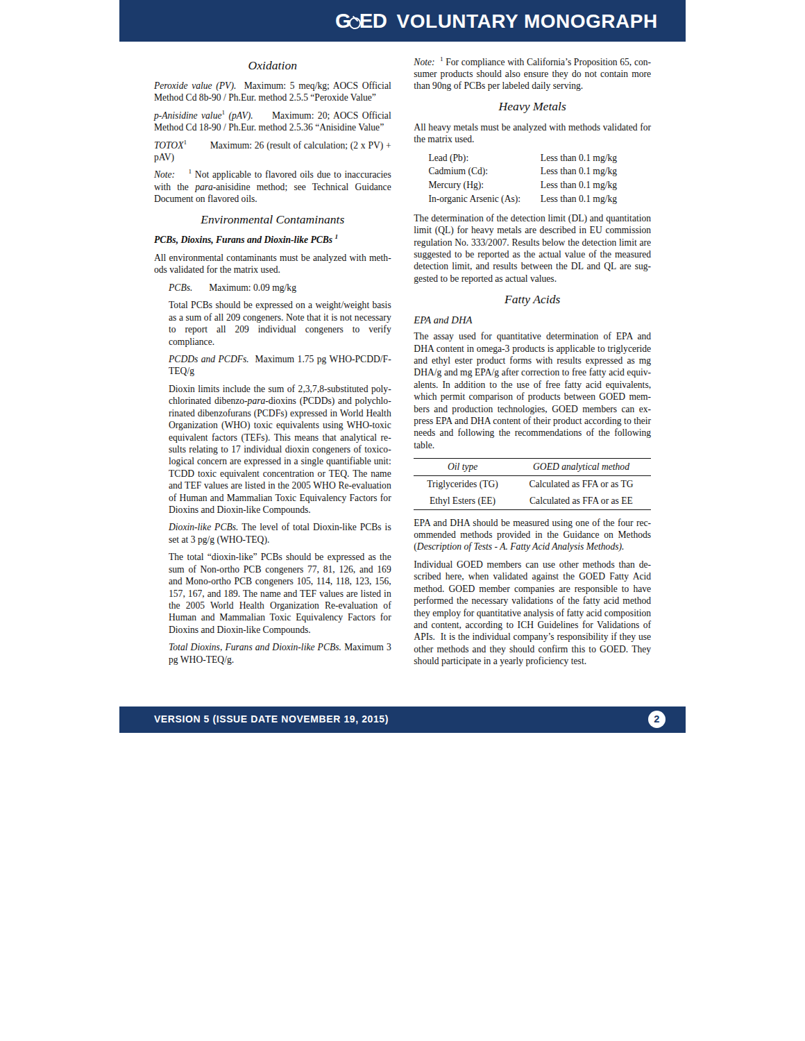G ED Voluntary Monograph
Oxidation
Peroxide value (PV). Maximum: 5 meq/kg; AOCS Official Method Cd 8b-90 / Ph.Eur. method 2.5.5 “Peroxide Value”
p-Anisidine value1 (pAV). Maximum: 20; AOCS Official Method Cd 18-90 / Ph.Eur. method 2.5.36 “Anisidine Value”
TOTOX1 Maximum: 26 (result of calculation; (2 x PV) + pAV)
Note: 1 Not applicable to flavored oils due to inaccuracies with the para-anisidine method; see Technical Guidance Document on flavored oils.
Environmental Contaminants
PCBs, Dioxins, Furans and Dioxin-like PCBs 1
All environmental contaminants must be analyzed with methods validated for the matrix used.
PCBs. Maximum: 0.09 mg/kg
Total PCBs should be expressed on a weight/weight basis as a sum of all 209 congeners. Note that it is not necessary to report all 209 individual congeners to verify compliance.
PCDDs and PCDFs. Maximum 1.75 pg WHO-PCDD/F-TEQ/g
Dioxin limits include the sum of 2,3,7,8-substituted polychlorinated dibenzo-para-dioxins (PCDDs) and polychlorinated dibenzofurans (PCDFs) expressed in World Health Organization (WHO) toxic equivalents using WHO-toxic equivalent factors (TEFs). This means that analytical results relating to 17 individual dioxin congeners of toxicological concern are expressed in a single quantifiable unit: TCDD toxic equivalent concentration or TEQ. The name and TEF values are listed in the 2005 WHO Re-evaluation of Human and Mammalian Toxic Equivalency Factors for Dioxins and Dioxin-like Compounds.
Dioxin-like PCBs. The level of total Dioxin-like PCBs is set at 3 pg/g (WHO-TEQ).
The total “dioxin-like” PCBs should be expressed as the sum of Non-ortho PCB congeners 77, 81, 126, and 169 and Mono-ortho PCB congeners 105, 114, 118, 123, 156, 157, 167, and 189. The name and TEF values are listed in the 2005 World Health Organization Re-evaluation of Human and Mammalian Toxic Equivalency Factors for Dioxins and Dioxin-like Compounds.
Total Dioxins, Furans and Dioxin-like PCBs. Maximum 3 pg WHO-TEQ/g.
Note: 1 For compliance with California’s Proposition 65, consumer products should also ensure they do not contain more than 90ng of PCBs per labeled daily serving.
Heavy Metals
All heavy metals must be analyzed with methods validated for the matrix used.
| Lead (Pb): | Less than 0.1 mg/kg |
| Cadmium (Cd): | Less than 0.1 mg/kg |
| Mercury (Hg): | Less than 0.1 mg/kg |
| In-organic Arsenic (As): | Less than 0.1 mg/kg |
The determination of the detection limit (DL) and quantitation limit (QL) for heavy metals are described in EU commission regulation No. 333/2007. Results below the detection limit are suggested to be reported as the actual value of the measured detection limit, and results between the DL and QL are suggested to be reported as actual values.
Fatty Acids
EPA and DHA
The assay used for quantitative determination of EPA and DHA content in omega-3 products is applicable to triglyceride and ethyl ester product forms with results expressed as mg DHA/g and mg EPA/g after correction to free fatty acid equivalents. In addition to the use of free fatty acid equivalents, which permit comparison of products between GOED members and production technologies, GOED members can express EPA and DHA content of their product according to their needs and following the recommendations of the following table.
| Oil type | GOED analytical method |
| --- | --- |
| Triglycerides (TG) | Calculated as FFA or as TG |
| Ethyl Esters (EE) | Calculated as FFA or as EE |
EPA and DHA should be measured using one of the four recommended methods provided in the Guidance on Methods (Description of Tests - A. Fatty Acid Analysis Methods).
Individual GOED members can use other methods than described here, when validated against the GOED Fatty Acid method. GOED member companies are responsible to have performed the necessary validations of the fatty acid method they employ for quantitative analysis of fatty acid composition and content, according to ICH Guidelines for Validations of APIs. It is the individual company’s responsibility if they use other methods and they should confirm this to GOED. They should participate in a yearly proficiency test.
Version 5 (Issue Date November 19, 2015) 2